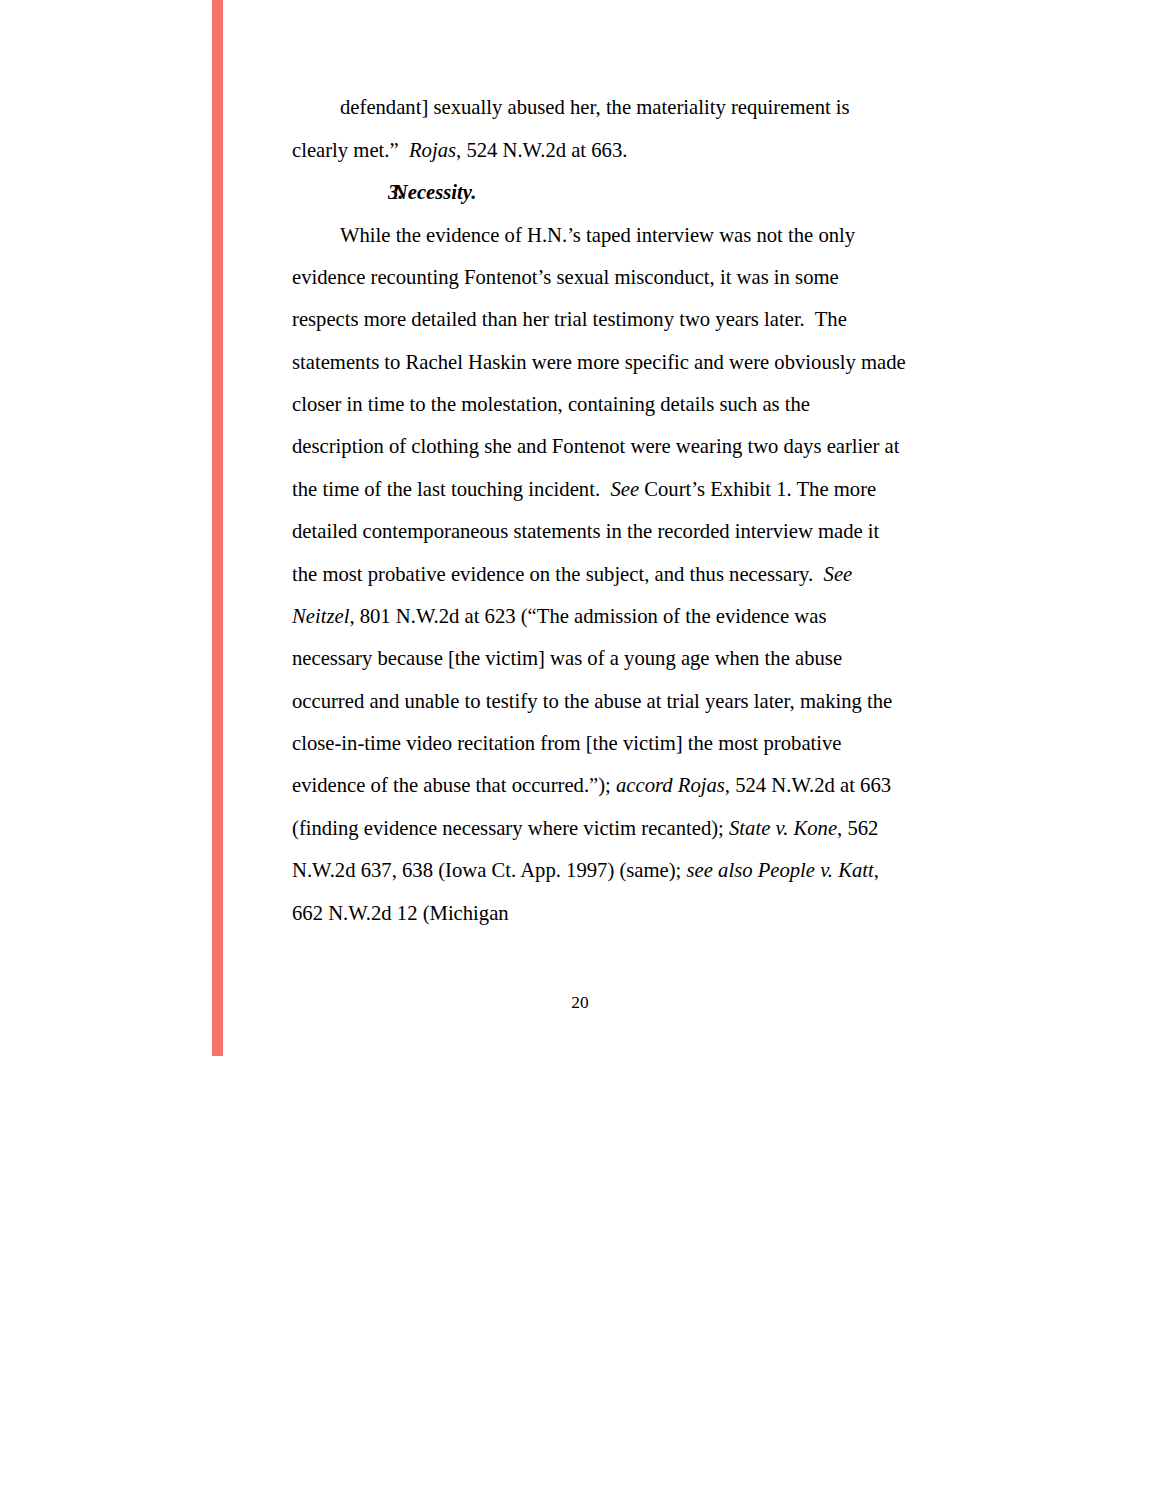defendant] sexually abused her, the materiality requirement is clearly met.” Rojas, 524 N.W.2d at 663.
3. Necessity.
While the evidence of H.N.’s taped interview was not the only evidence recounting Fontenot’s sexual misconduct, it was in some respects more detailed than her trial testimony two years later. The statements to Rachel Haskin were more specific and were obviously made closer in time to the molestation, containing details such as the description of clothing she and Fontenot were wearing two days earlier at the time of the last touching incident. See Court’s Exhibit 1. The more detailed contemporaneous statements in the recorded interview made it the most probative evidence on the subject, and thus necessary. See Neitzel, 801 N.W.2d at 623 (“The admission of the evidence was necessary because [the victim] was of a young age when the abuse occurred and unable to testify to the abuse at trial years later, making the close-in-time video recitation from [the victim] the most probative evidence of the abuse that occurred.”); accord Rojas, 524 N.W.2d at 663 (finding evidence necessary where victim recanted); State v. Kone, 562 N.W.2d 637, 638 (Iowa Ct. App. 1997) (same); see also People v. Katt, 662 N.W.2d 12 (Michigan
20